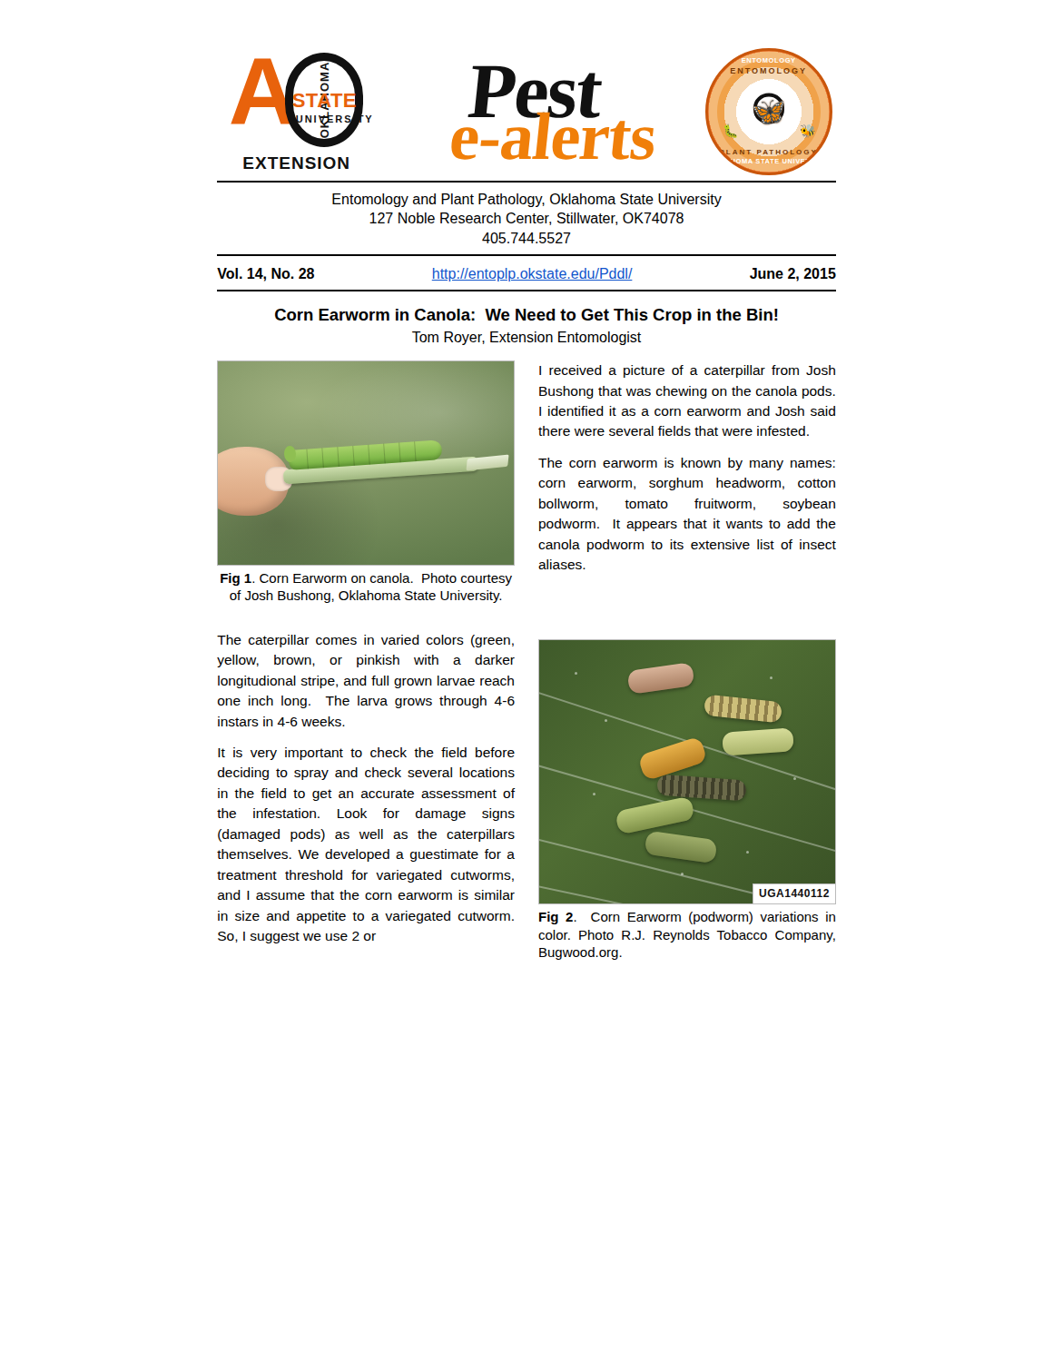A
OKLAHOMA
STATE
UNIVERSITY
EXTENSION
Pest e-alerts
Entomology
ENTOMOLOGY
🦋
🐛
🐝
PLANT PATHOLOGY
Oklahoma State University
Entomology and Plant Pathology, Oklahoma State University
127 Noble Research Center, Stillwater, OK74078
405.744.5527
Vol. 14, No. 28 http://entoplp.okstate.edu/Pddl/ June 2, 2015
Corn Earworm in Canola: We Need to Get This Crop in the Bin!
Tom Royer, Extension Entomologist
Fig 1. Corn Earworm on canola. Photo courtesy of Josh Bushong, Oklahoma State University.
I received a picture of a caterpillar from Josh Bushong that was chewing on the canola pods. I identified it as a corn earworm and Josh said there were several fields that were infested.
The corn earworm is known by many names: corn earworm, sorghum headworm, cotton bollworm, tomato fruitworm, soybean podworm. It appears that it wants to add the canola podworm to its extensive list of insect aliases.
The caterpillar comes in varied colors (green, yellow, brown, or pinkish with a darker longitudional stripe, and full grown larvae reach one inch long. The larva grows through 4-6 instars in 4-6 weeks.
It is very important to check the field before deciding to spray and check several locations in the field to get an accurate assessment of the infestation. Look for damage signs (damaged pods) as well as the caterpillars themselves. We developed a guestimate for a treatment threshold for variegated cutworms, and I assume that the corn earworm is similar in size and appetite to a variegated cutworm. So, I suggest we use 2 or
UGA1440112
Fig 2. Corn Earworm (podworm) variations in color. Photo R.J. Reynolds Tobacco Company, Bugwood.org.